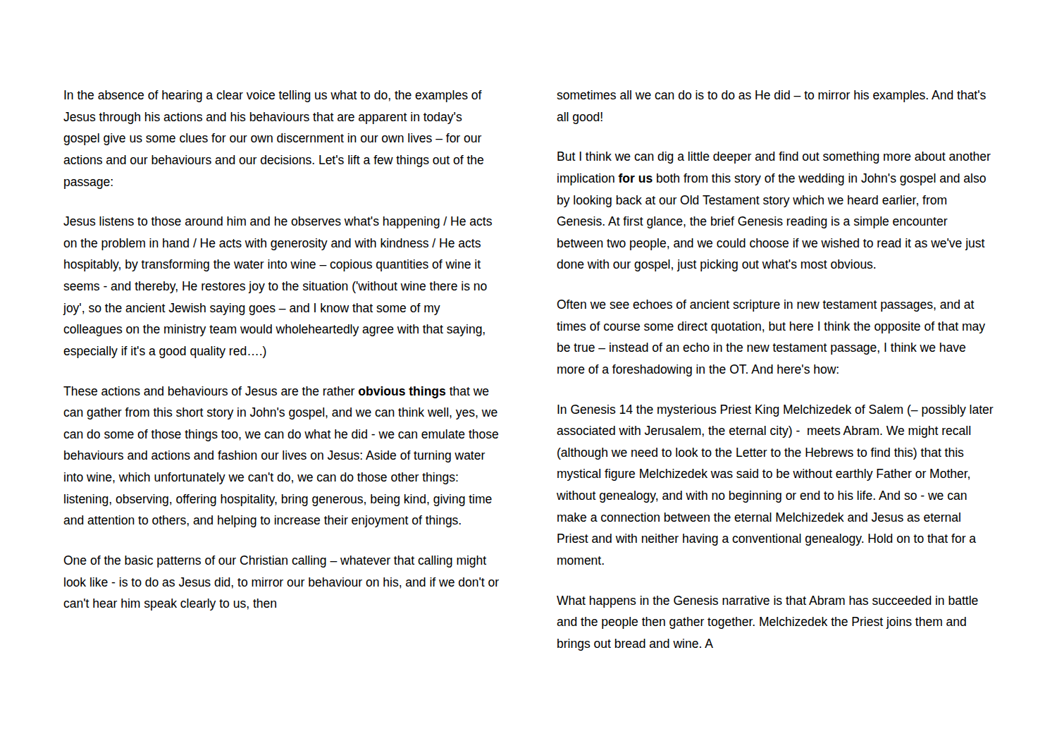In the absence of hearing a clear voice telling us what to do, the examples of Jesus through his actions and his behaviours that are apparent in today's gospel give us some clues for our own discernment in our own lives – for our actions and our behaviours and our decisions. Let's lift a few things out of the passage:
Jesus listens to those around him and he observes what's happening / He acts on the problem in hand / He acts with generosity and with kindness / He acts hospitably, by transforming the water into wine – copious quantities of wine it seems - and thereby, He restores joy to the situation ('without wine there is no joy', so the ancient Jewish saying goes – and I know that some of my colleagues on the ministry team would wholeheartedly agree with that saying, especially if it's a good quality red….)
These actions and behaviours of Jesus are the rather obvious things that we can gather from this short story in John's gospel, and we can think well, yes, we can do some of those things too, we can do what he did - we can emulate those behaviours and actions and fashion our lives on Jesus: Aside of turning water into wine, which unfortunately we can't do, we can do those other things: listening, observing, offering hospitality, bring generous, being kind, giving time and attention to others, and helping to increase their enjoyment of things.
One of the basic patterns of our Christian calling – whatever that calling might look like - is to do as Jesus did, to mirror our behaviour on his, and if we don't or can't hear him speak clearly to us, then
sometimes all we can do is to do as He did – to mirror his examples. And that's all good!
But I think we can dig a little deeper and find out something more about another implication for us both from this story of the wedding in John's gospel and also by looking back at our Old Testament story which we heard earlier, from Genesis. At first glance, the brief Genesis reading is a simple encounter between two people, and we could choose if we wished to read it as we've just done with our gospel, just picking out what's most obvious.
Often we see echoes of ancient scripture in new testament passages, and at times of course some direct quotation, but here I think the opposite of that may be true – instead of an echo in the new testament passage, I think we have more of a foreshadowing in the OT. And here's how:
In Genesis 14 the mysterious Priest King Melchizedek of Salem (– possibly later associated with Jerusalem, the eternal city) - meets Abram. We might recall (although we need to look to the Letter to the Hebrews to find this) that this mystical figure Melchizedek was said to be without earthly Father or Mother, without genealogy, and with no beginning or end to his life. And so - we can make a connection between the eternal Melchizedek and Jesus as eternal Priest and with neither having a conventional genealogy. Hold on to that for a moment.
What happens in the Genesis narrative is that Abram has succeeded in battle and the people then gather together. Melchizedek the Priest joins them and brings out bread and wine. A